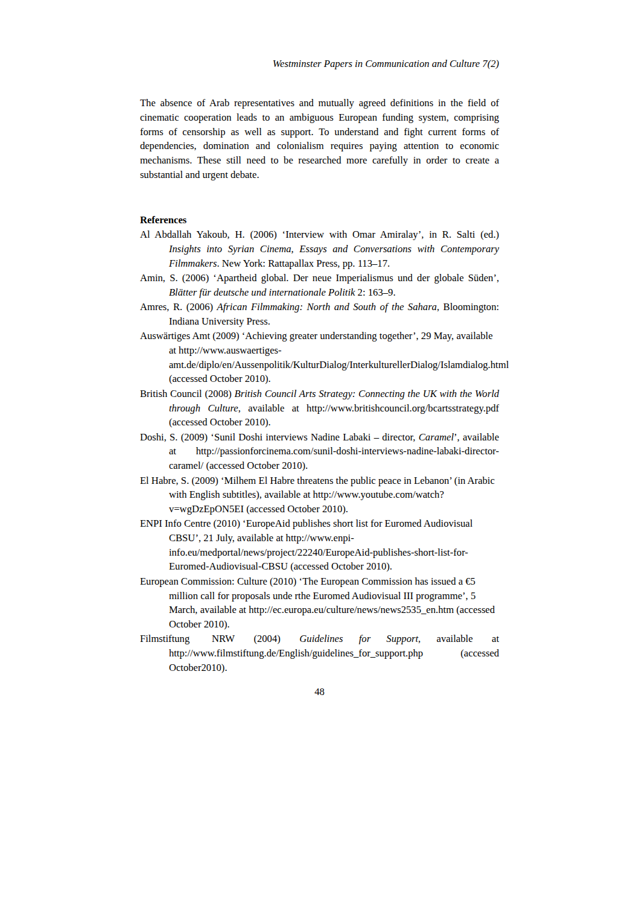Westminster Papers in Communication and Culture 7(2)
The absence of Arab representatives and mutually agreed definitions in the field of cinematic cooperation leads to an ambiguous European funding system, comprising forms of censorship as well as support. To understand and fight current forms of dependencies, domination and colonialism requires paying attention to economic mechanisms. These still need to be researched more carefully in order to create a substantial and urgent debate.
References
Al Abdallah Yakoub, H. (2006) ‘Interview with Omar Amiralay’, in R. Salti (ed.) Insights into Syrian Cinema, Essays and Conversations with Contemporary Filmmakers. New York: Rattapallax Press, pp. 113–17.
Amin, S. (2006) ‘Apartheid global. Der neue Imperialismus und der globale Süden’, Blätter für deutsche und internationale Politik 2: 163–9.
Amres, R. (2006) African Filmmaking: North and South of the Sahara, Bloomington: Indiana University Press.
Auswärtiges Amt (2009) ‘Achieving greater understanding together’, 29 May, available at http://www.auswaertiges-amt.de/diplo/en/Aussenpolitik/KulturDialog/InterkulturellerDialog/Islamdialog.html (accessed October 2010).
British Council (2008) British Council Arts Strategy: Connecting the UK with the World through Culture, available at http://www.britishcouncil.org/bcartsstrategy.pdf (accessed October 2010).
Doshi, S. (2009) ‘Sunil Doshi interviews Nadine Labaki – director, Caramel’, available at http://passionforcinema.com/sunil-doshi-interviews-nadine-labaki-director-caramel/ (accessed October 2010).
El Habre, S. (2009) ‘Milhem El Habre threatens the public peace in Lebanon’ (in Arabic with English subtitles), available at http://www.youtube.com/watch?v=wgDzEpON5EI (accessed October 2010).
ENPI Info Centre (2010) ‘EuropeAid publishes short list for Euromed Audiovisual CBSU’, 21 July, available at http://www.enpi-info.eu/medportal/news/project/22240/EuropeAid-publishes-short-list-for-Euromed-Audiovisual-CBSU (accessed October 2010).
European Commission: Culture (2010) ‘The European Commission has issued a €5 million call for proposals unde rthe Euromed Audiovisual III programme’, 5 March, available at http://ec.europa.eu/culture/news/news2535_en.htm (accessed October 2010).
Filmstiftung NRW (2004) Guidelines for Support, available at http://www.filmstiftung.de/English/guidelines_for_support.php (accessed October2010).
48